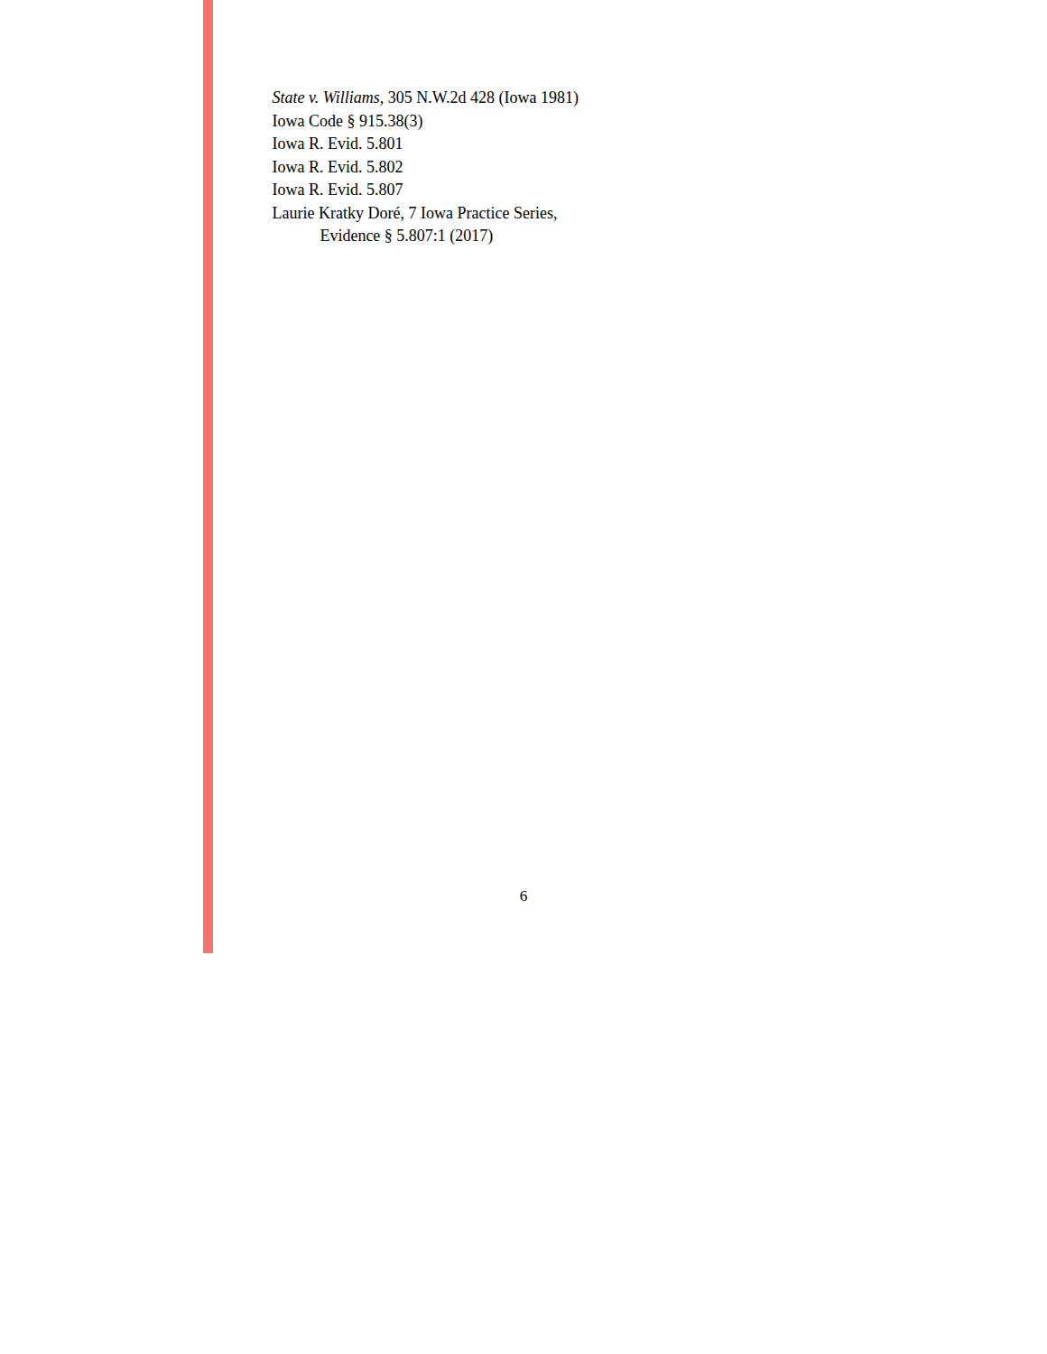State v. Williams, 305 N.W.2d 428 (Iowa 1981)
Iowa Code § 915.38(3)
Iowa R. Evid. 5.801
Iowa R. Evid. 5.802
Iowa R. Evid. 5.807
Laurie Kratky Doré, 7 Iowa Practice Series,
Evidence § 5.807:1 (2017)
6